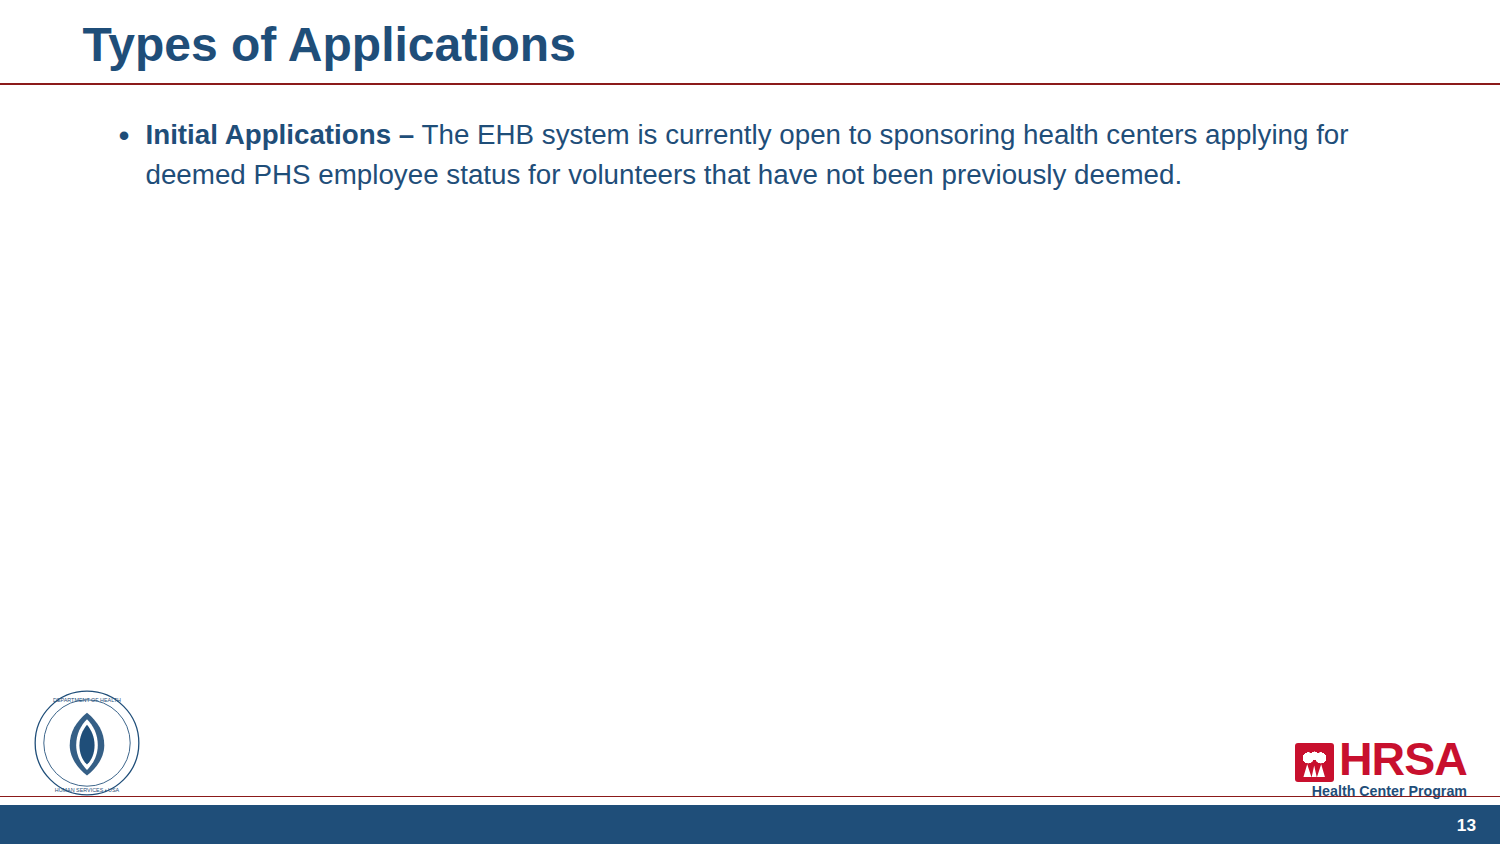Types of Applications
Initial Applications – The EHB system is currently open to sponsoring health centers applying for deemed PHS employee status for volunteers that have not been previously deemed.
DEPARTMENT OF HEALTH HUMAN SERVICES • USA
HRSA
Health Center Program
13